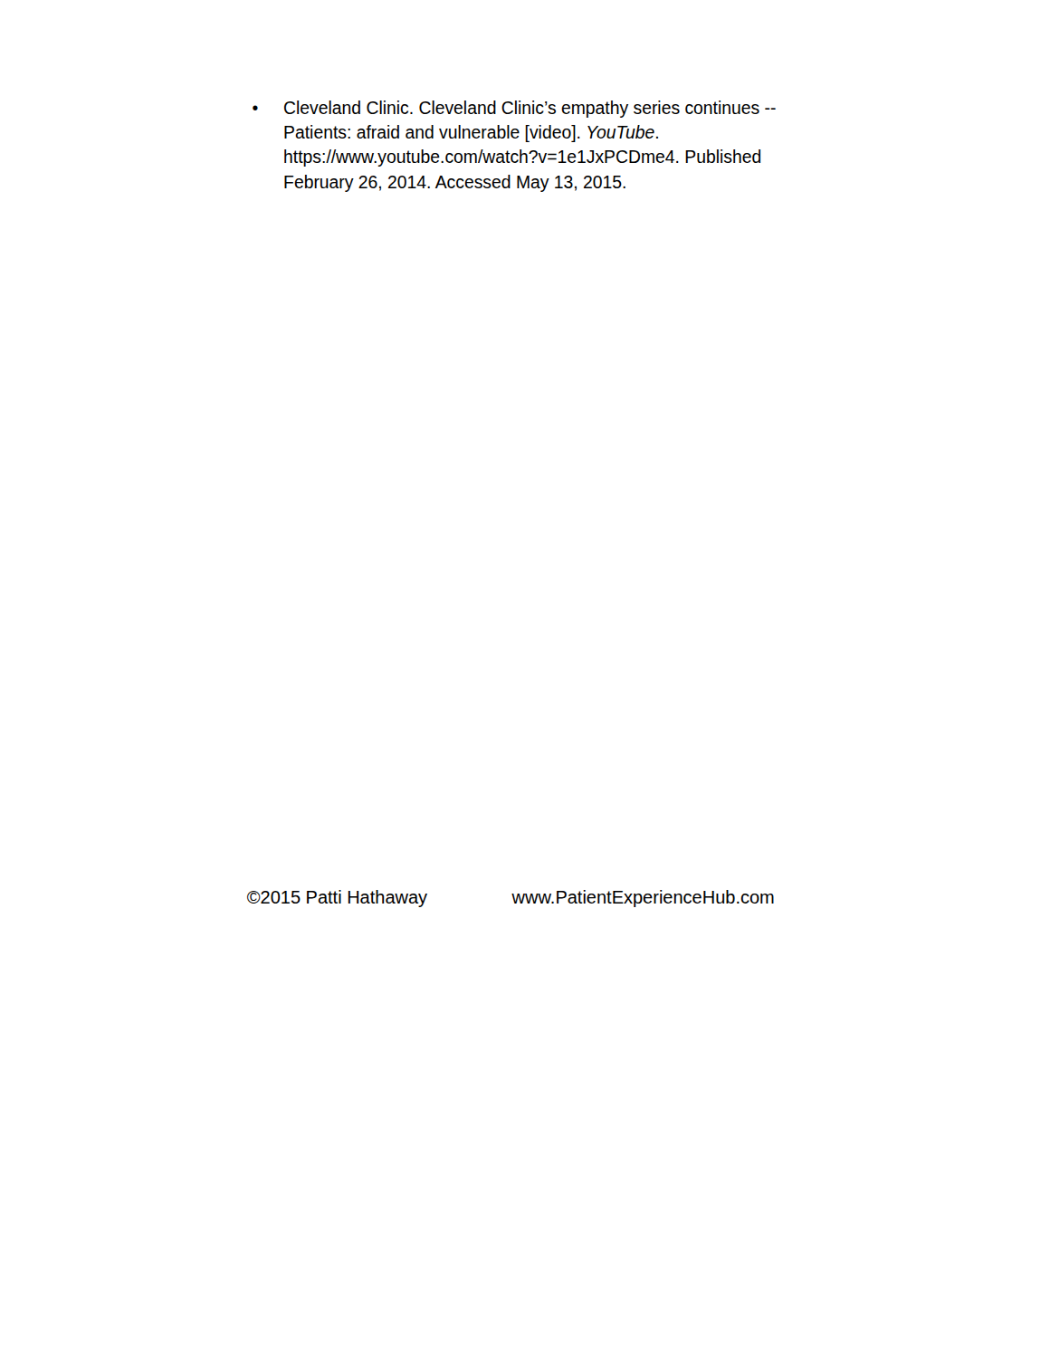Cleveland Clinic. Cleveland Clinic’s empathy series continues -- Patients: afraid and vulnerable [video]. YouTube. https://www.youtube.com/watch?v=1e1JxPCDme4. Published February 26, 2014. Accessed May 13, 2015.
©2015 Patti Hathaway www.PatientExperienceHub.com